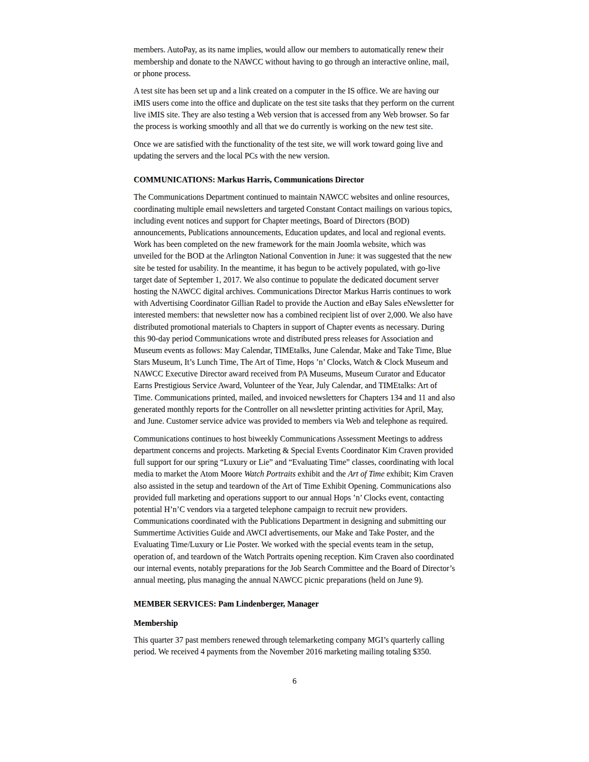members. AutoPay, as its name implies, would allow our members to automatically renew their membership and donate to the NAWCC without having to go through an interactive online, mail, or phone process.
A test site has been set up and a link created on a computer in the IS office. We are having our iMIS users come into the office and duplicate on the test site tasks that they perform on the current live iMIS site. They are also testing a Web version that is accessed from any Web browser. So far the process is working smoothly and all that we do currently is working on the new test site.
Once we are satisfied with the functionality of the test site, we will work toward going live and updating the servers and the local PCs with the new version.
COMMUNICATIONS: Markus Harris, Communications Director
The Communications Department continued to maintain NAWCC websites and online resources, coordinating multiple email newsletters and targeted Constant Contact mailings on various topics, including event notices and support for Chapter meetings, Board of Directors (BOD) announcements, Publications announcements, Education updates, and local and regional events. Work has been completed on the new framework for the main Joomla website, which was unveiled for the BOD at the Arlington National Convention in June: it was suggested that the new site be tested for usability. In the meantime, it has begun to be actively populated, with go-live target date of September 1, 2017. We also continue to populate the dedicated document server hosting the NAWCC digital archives. Communications Director Markus Harris continues to work with Advertising Coordinator Gillian Radel to provide the Auction and eBay Sales eNewsletter for interested members: that newsletter now has a combined recipient list of over 2,000. We also have distributed promotional materials to Chapters in support of Chapter events as necessary. During this 90-day period Communications wrote and distributed press releases for Association and Museum events as follows: May Calendar, TIMEtalks, June Calendar, Make and Take Time, Blue Stars Museum, It’s Lunch Time, The Art of Time, Hops ’n’ Clocks, Watch & Clock Museum and NAWCC Executive Director award received from PA Museums, Museum Curator and Educator Earns Prestigious Service Award, Volunteer of the Year, July Calendar, and TIMEtalks: Art of Time. Communications printed, mailed, and invoiced newsletters for Chapters 134 and 11 and also generated monthly reports for the Controller on all newsletter printing activities for April, May, and June. Customer service advice was provided to members via Web and telephone as required.
Communications continues to host biweekly Communications Assessment Meetings to address department concerns and projects. Marketing & Special Events Coordinator Kim Craven provided full support for our spring “Luxury or Lie” and “Evaluating Time” classes, coordinating with local media to market the Atom Moore Watch Portraits exhibit and the Art of Time exhibit; Kim Craven also assisted in the setup and teardown of the Art of Time Exhibit Opening. Communications also provided full marketing and operations support to our annual Hops ’n’ Clocks event, contacting potential H’n’C vendors via a targeted telephone campaign to recruit new providers. Communications coordinated with the Publications Department in designing and submitting our Summertime Activities Guide and AWCI advertisements, our Make and Take Poster, and the Evaluating Time/Luxury or Lie Poster. We worked with the special events team in the setup, operation of, and teardown of the Watch Portraits opening reception. Kim Craven also coordinated our internal events, notably preparations for the Job Search Committee and the Board of Director’s annual meeting, plus managing the annual NAWCC picnic preparations (held on June 9).
MEMBER SERVICES: Pam Lindenberger, Manager
Membership
This quarter 37 past members renewed through telemarketing company MGI’s quarterly calling period. We received 4 payments from the November 2016 marketing mailing totaling $350.
6